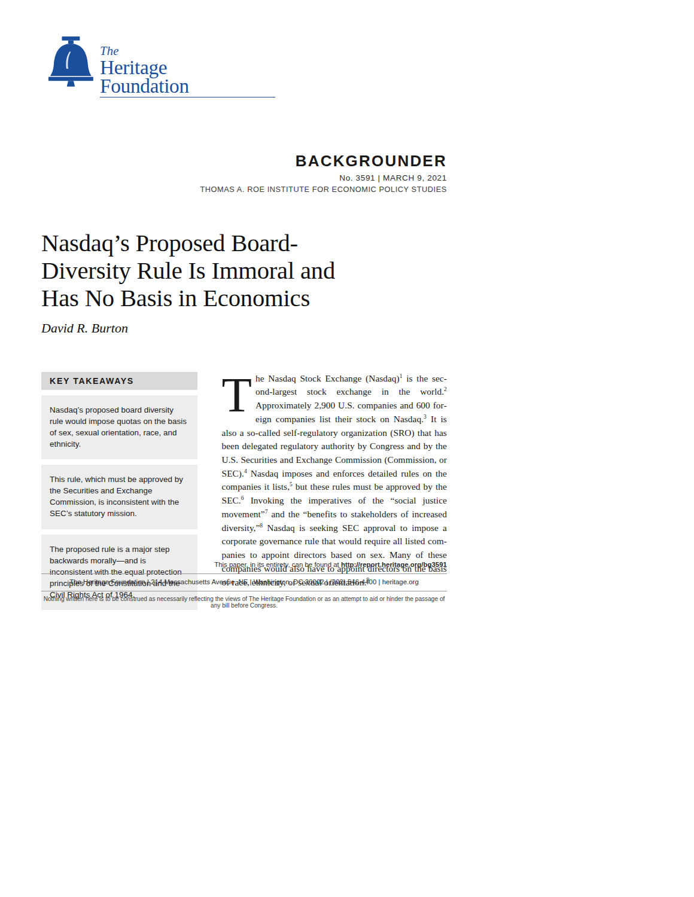The
Heritage
Foundation
BACKGROUNDER
No. 3591 | MARCH 9, 2021
THOMAS A. ROE INSTITUTE FOR ECONOMIC POLICY STUDIES
Nasdaq’s Proposed Board-
Diversity Rule Is Immoral and
Has No Basis in Economics
David R. Burton
KEY TAKEAWAYS
Nasdaq’s proposed board diversity rule would impose quotas on the basis of sex, sexual orientation, race, and ethnicity.
This rule, which must be approved by the Securities and Exchange Commission, is inconsistent with the SEC’s statutory mission.
The proposed rule is a major step backwards morally—and is inconsistent with the equal protection principles of the Constitution and the Civil Rights Act of 1964.
The Nasdaq Stock Exchange (Nasdaq)1 is the second-largest stock exchange in the world.2 Approximately 2,900 U.S. companies and 600 foreign companies list their stock on Nasdaq.3 It is also a so-called self-regulatory organization (SRO) that has been delegated regulatory authority by Congress and by the U.S. Securities and Exchange Commission (Commission, or SEC).4 Nasdaq imposes and enforces detailed rules on the companies it lists,5 but these rules must be approved by the SEC.6 Invoking the imperatives of the “social justice movement”7 and the “benefits to stakeholders of increased diversity,”8 Nasdaq is seeking SEC approval to impose a corporate governance rule that would require all listed companies to appoint directors based on sex. Many of these companies would also have to appoint directors on the basis of race, ethnicity, or sexual orientation.9
This paper, in its entirety, can be found at http://report.heritage.org/bg3591
The Heritage Foundation | 214 Massachusetts Avenue, NE | Washington, DC 20002 | (202) 546-4400 | heritage.org
Nothing written here is to be construed as necessarily reflecting the views of The Heritage Foundation or as an attempt to aid or hinder the passage of any bill before Congress.